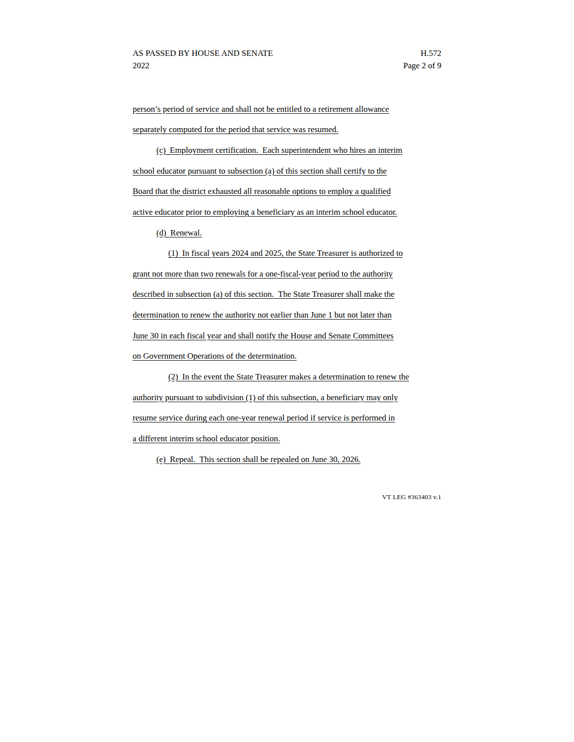AS PASSED BY HOUSE AND SENATE
2022
H.572
Page 2 of 9
person’s period of service and shall not be entitled to a retirement allowance
separately computed for the period that service was resumed.
(c) Employment certification. Each superintendent who hires an interim
school educator pursuant to subsection (a) of this section shall certify to the
Board that the district exhausted all reasonable options to employ a qualified
active educator prior to employing a beneficiary as an interim school educator.
(d) Renewal.
(1) In fiscal years 2024 and 2025, the State Treasurer is authorized to
grant not more than two renewals for a one-fiscal-year period to the authority
described in subsection (a) of this section. The State Treasurer shall make the
determination to renew the authority not earlier than June 1 but not later than
June 30 in each fiscal year and shall notify the House and Senate Committees
on Government Operations of the determination.
(2) In the event the State Treasurer makes a determination to renew the
authority pursuant to subdivision (1) of this subsection, a beneficiary may only
resume service during each one-year renewal period if service is performed in
a different interim school educator position.
(e) Repeal. This section shall be repealed on June 30, 2026.
VT LEG #363403 v.1